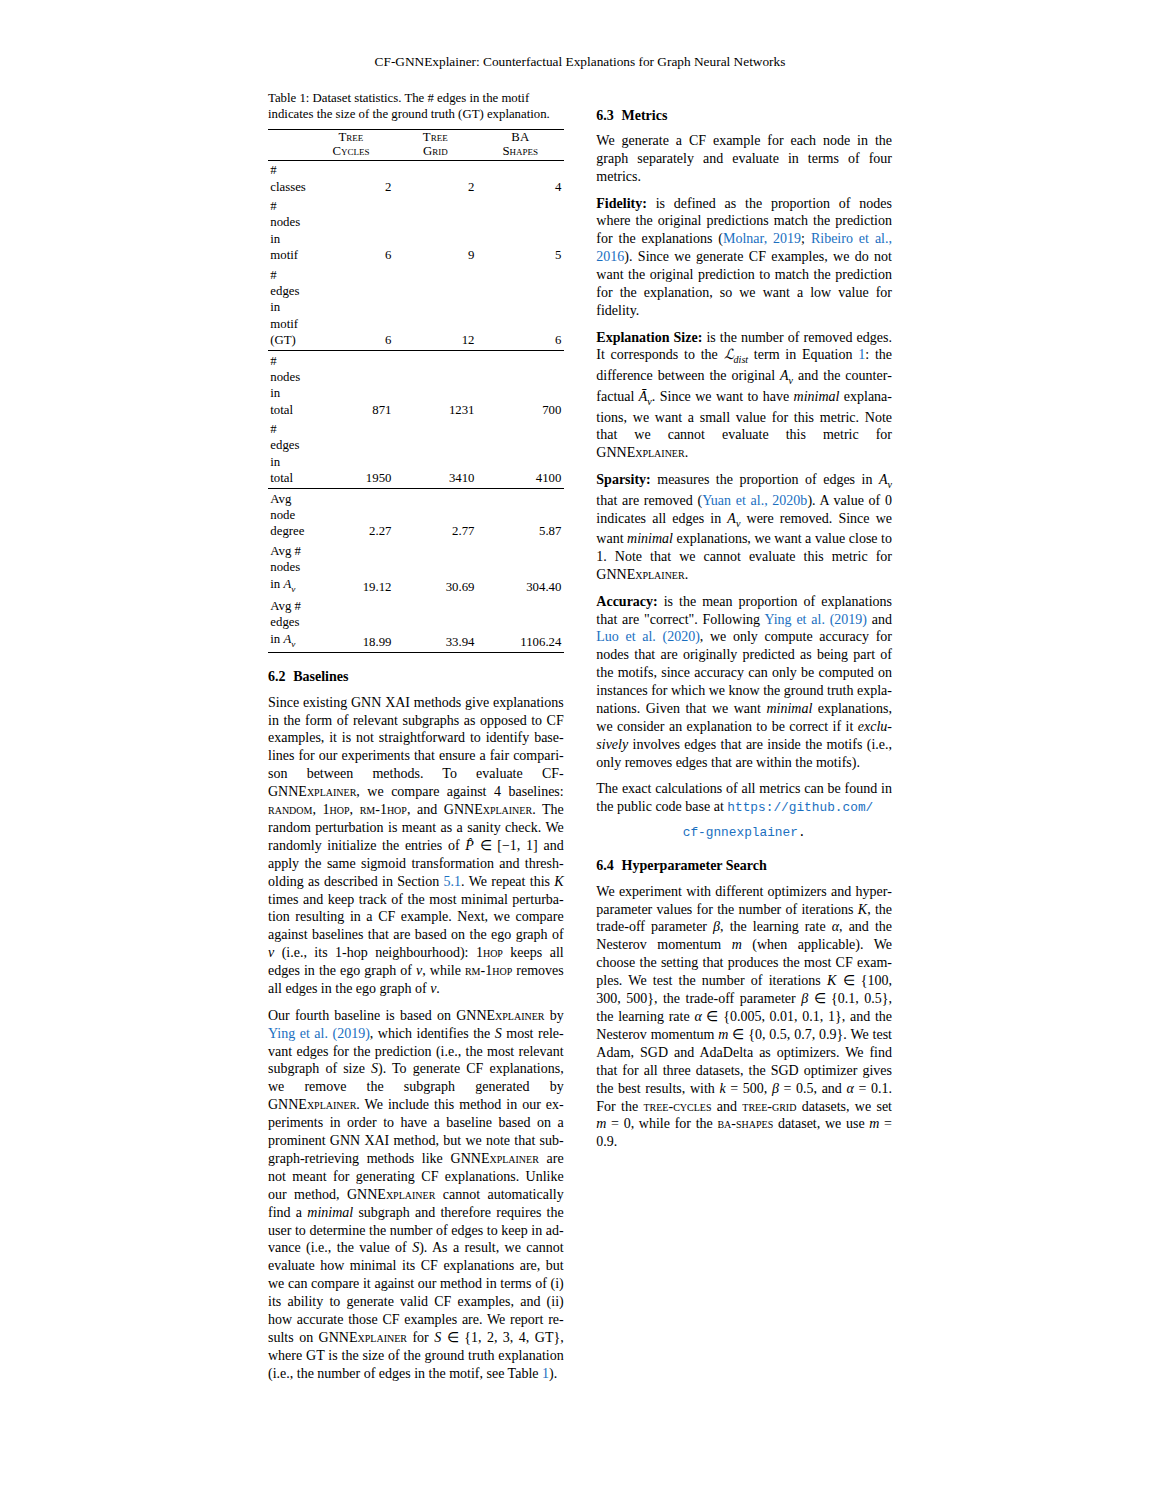CF-GNNExplainer: Counterfactual Explanations for Graph Neural Networks
Table 1: Dataset statistics. The # edges in the motif indicates the size of the ground truth (GT) explanation.
| | T ree C ycles | T ree G rid | BA S hapes |
| --- | --- | --- | --- |
| # classes | 2 | 2 | 4 |
| # nodes in motif | 6 | 9 | 5 |
| # edges in motif (GT) | 6 | 12 | 6 |
| # nodes in total | 871 | 1231 | 700 |
| # edges in total | 1950 | 3410 | 4100 |
| Avg node degree | 2.27 | 2.77 | 5.87 |
| Avg # nodes in A v | 19.12 | 30.69 | 304.40 |
| Avg # edges in A v | 18.99 | 33.94 | 1106.24 |
6.2 Baselines
Since existing GNN XAI methods give explanations in the form of relevant subgraphs as opposed to CF examples, it is not straightforward to identify baselines for our experiments that ensure a fair comparison between methods. To evaluate CF-GNNExplainer, we compare against 4 baselines: random, 1hop, rm-1hop, and GNNExplainer. The random perturbation is meant as a sanity check. We randomly initialize the entries of P̂ ∈ [−1, 1] and apply the same sigmoid transformation and thresholding as described in Section 5.1. We repeat this K times and keep track of the most minimal perturbation resulting in a CF example. Next, we compare against baselines that are based on the ego graph of v (i.e., its 1-hop neighbourhood): 1hop keeps all edges in the ego graph of v, while rm-1hop removes all edges in the ego graph of v.
Our fourth baseline is based on GNNExplainer by Ying et al. (2019), which identifies the S most relevant edges for the prediction (i.e., the most relevant subgraph of size S). To generate CF explanations, we remove the subgraph generated by GNNExplainer. We include this method in our experiments in order to have a baseline based on a prominent GNN XAI method, but we note that subgraph-retrieving methods like GNNExplainer are not meant for generating CF explanations. Unlike our method, GNNExplainer cannot automatically find a minimal subgraph and therefore requires the user to determine the number of edges to keep in advance (i.e., the value of S). As a result, we cannot evaluate how minimal its CF explanations are, but we can compare it against our method in terms of (i) its ability to generate valid CF examples, and (ii) how accurate those CF examples are. We report results on GNNExplainer for S ∈ {1, 2, 3, 4, GT}, where GT is the size of the ground truth explanation (i.e., the number of edges in the motif, see Table 1).
6.3 Metrics
We generate a CF example for each node in the graph separately and evaluate in terms of four metrics.
Fidelity: is defined as the proportion of nodes where the original predictions match the prediction for the explanations (Molnar, 2019; Ribeiro et al., 2016). Since we generate CF examples, we do not want the original prediction to match the prediction for the explanation, so we want a low value for fidelity.
Explanation Size: is the number of removed edges. It corresponds to the ℒdist term in Equation 1: the difference between the original Av and the counterfactual Āv. Since we want to have minimal explanations, we want a small value for this metric. Note that we cannot evaluate this metric for GNNExplainer.
Sparsity: measures the proportion of edges in Av that are removed (Yuan et al., 2020b). A value of 0 indicates all edges in Av were removed. Since we want minimal explanations, we want a value close to 1. Note that we cannot evaluate this metric for GNNExplainer.
Accuracy: is the mean proportion of explanations that are "correct". Following Ying et al. (2019) and Luo et al. (2020), we only compute accuracy for nodes that are originally predicted as being part of the motifs, since accuracy can only be computed on instances for which we know the ground truth explanations. Given that we want minimal explanations, we consider an explanation to be correct if it exclusively involves edges that are inside the motifs (i.e., only removes edges that are within the motifs).
The exact calculations of all metrics can be found in the public code base at https://github.com/
cf-gnnexplainer.
6.4 Hyperparameter Search
We experiment with different optimizers and hyperparameter values for the number of iterations K, the trade-off parameter β, the learning rate α, and the Nesterov momentum m (when applicable). We choose the setting that produces the most CF examples. We test the number of iterations K ∈ {100, 300, 500}, the trade-off parameter β ∈ {0.1, 0.5}, the learning rate α ∈ {0.005, 0.01, 0.1, 1}, and the Nesterov momentum m ∈ {0, 0.5, 0.7, 0.9}. We test Adam, SGD and AdaDelta as optimizers. We find that for all three datasets, the SGD optimizer gives the best results, with k = 500, β = 0.5, and α = 0.1. For the tree-cycles and tree-grid datasets, we set m = 0, while for the ba-shapes dataset, we use m = 0.9.